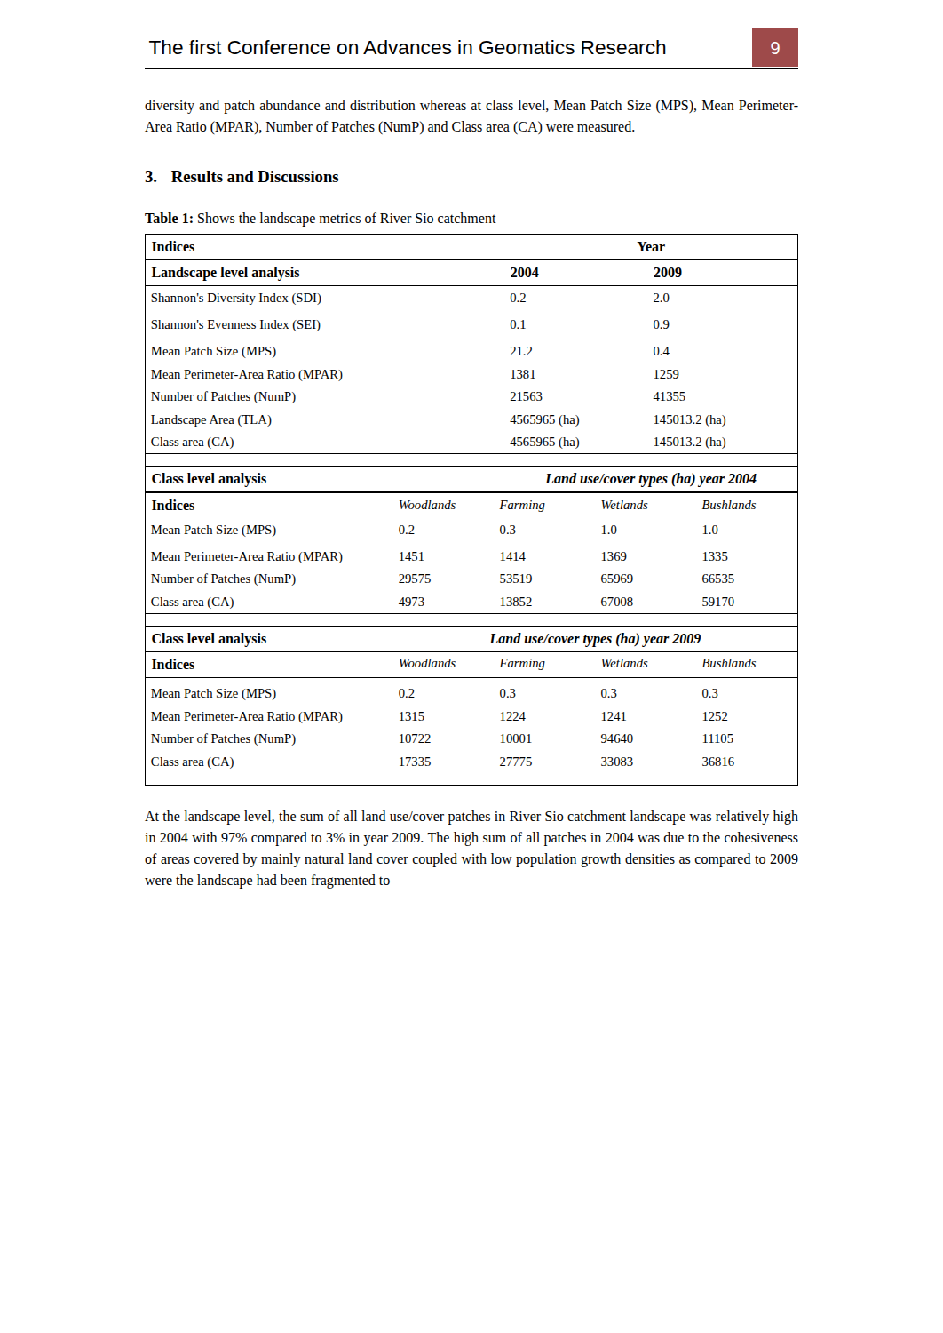The first Conference on Advances in Geomatics Research
9
diversity and patch abundance and distribution whereas at class level, Mean Patch Size (MPS), Mean Perimeter-Area Ratio (MPAR), Number of Patches (NumP) and Class area (CA) were measured.
3. Results and Discussions
Table 1: Shows the landscape metrics of River Sio catchment
| Indices | Year |
| Landscape level analysis | 2004 | 2009 |
| Shannon's Diversity Index (SDI) | 0.2 | 2.0 |
| Shannon's Evenness Index (SEI) | 0.1 | 0.9 |
| Mean Patch Size (MPS) | 21.2 | 0.4 |
| Mean Perimeter-Area Ratio (MPAR) | 1381 | 1259 |
| Number of Patches (NumP) | 21563 | 41355 |
| Landscape Area (TLA) | 4565965 (ha) | 145013.2 (ha) |
| Class area (CA) | 4565965 (ha) | 145013.2 (ha) |
| Class level analysis | Land use/cover types (ha) year 2004 |
| Indices | Woodlands | Farming | Wetlands | Bushlands |
| Mean Patch Size (MPS) | 0.2 | 0.3 | 1.0 | 1.0 |
| Mean Perimeter-Area Ratio (MPAR) | 1451 | 1414 | 1369 | 1335 |
| Number of Patches (NumP) | 29575 | 53519 | 65969 | 66535 |
| Class area (CA) | 4973 | 13852 | 67008 | 59170 |
| Class level analysis | Land use/cover types (ha) year 2009 |
| Indices | Woodlands | Farming | Wetlands | Bushlands |
| Mean Patch Size (MPS) | 0.2 | 0.3 | 0.3 | 0.3 |
| Mean Perimeter-Area Ratio (MPAR) | 1315 | 1224 | 1241 | 1252 |
| Number of Patches (NumP) | 10722 | 10001 | 94640 | 11105 |
| Class area (CA) | 17335 | 27775 | 33083 | 36816 |
At the landscape level, the sum of all land use/cover patches in River Sio catchment landscape was relatively high in 2004 with 97% compared to 3% in year 2009. The high sum of all patches in 2004 was due to the cohesiveness of areas covered by mainly natural land cover coupled with low population growth densities as compared to 2009 were the landscape had been fragmented to